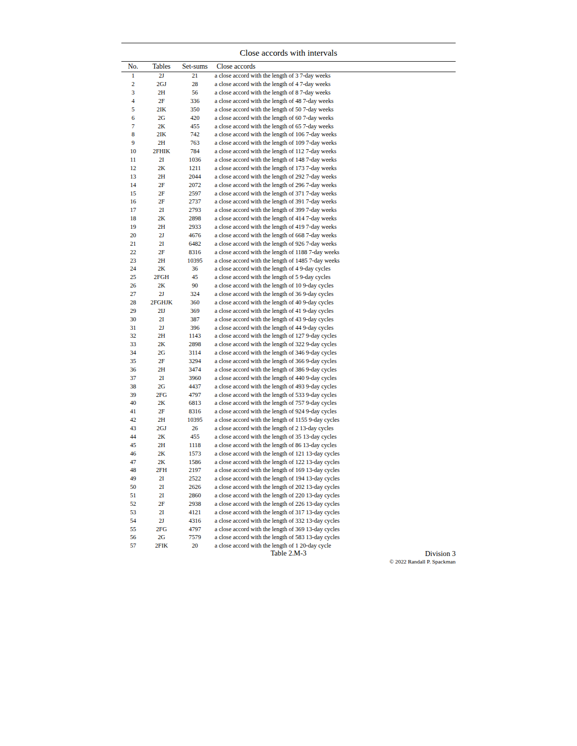Close accords with intervals
| No. | Tables | Set-sums | Close accords |
| --- | --- | --- | --- |
| 1 | 2J | 21 | a close accord with the length of 3 7-day weeks |
| 2 | 2GJ | 28 | a close accord with the length of 4 7-day weeks |
| 3 | 2H | 56 | a close accord with the length of 8 7-day weeks |
| 4 | 2F | 336 | a close accord with the length of 48 7-day weeks |
| 5 | 2IK | 350 | a close accord with the length of 50 7-day weeks |
| 6 | 2G | 420 | a close accord with the length of 60 7-day weeks |
| 7 | 2K | 455 | a close accord with the length of 65 7-day weeks |
| 8 | 2IK | 742 | a close accord with the length of 106 7-day weeks |
| 9 | 2H | 763 | a close accord with the length of 109 7-day weeks |
| 10 | 2FHIK | 784 | a close accord with the length of 112 7-day weeks |
| 11 | 2I | 1036 | a close accord with the length of 148 7-day weeks |
| 12 | 2K | 1211 | a close accord with the length of 173 7-day weeks |
| 13 | 2H | 2044 | a close accord with the length of 292 7-day weeks |
| 14 | 2F | 2072 | a close accord with the length of 296 7-day weeks |
| 15 | 2F | 2597 | a close accord with the length of 371 7-day weeks |
| 16 | 2F | 2737 | a close accord with the length of 391 7-day weeks |
| 17 | 2I | 2793 | a close accord with the length of 399 7-day weeks |
| 18 | 2K | 2898 | a close accord with the length of 414 7-day weeks |
| 19 | 2H | 2933 | a close accord with the length of 419 7-day weeks |
| 20 | 2J | 4676 | a close accord with the length of 668 7-day weeks |
| 21 | 2I | 6482 | a close accord with the length of 926 7-day weeks |
| 22 | 2F | 8316 | a close accord with the length of 1188 7-day weeks |
| 23 | 2H | 10395 | a close accord with the length of 1485 7-day weeks |
| 24 | 2K | 36 | a close accord with the length of 4 9-day cycles |
| 25 | 2FGH | 45 | a close accord with the length of 5 9-day cycles |
| 26 | 2K | 90 | a close accord with the length of 10 9-day cycles |
| 27 | 2J | 324 | a close accord with the length of 36 9-day cycles |
| 28 | 2FGHJK | 360 | a close accord with the length of 40 9-day cycles |
| 29 | 2IJ | 369 | a close accord with the length of 41 9-day cycles |
| 30 | 2I | 387 | a close accord with the length of 43 9-day cycles |
| 31 | 2J | 396 | a close accord with the length of 44 9-day cycles |
| 32 | 2H | 1143 | a close accord with the length of 127 9-day cycles |
| 33 | 2K | 2898 | a close accord with the length of 322 9-day cycles |
| 34 | 2G | 3114 | a close accord with the length of 346 9-day cycles |
| 35 | 2F | 3294 | a close accord with the length of 366 9-day cycles |
| 36 | 2H | 3474 | a close accord with the length of 386 9-day cycles |
| 37 | 2I | 3960 | a close accord with the length of 440 9-day cycles |
| 38 | 2G | 4437 | a close accord with the length of 493 9-day cycles |
| 39 | 2FG | 4797 | a close accord with the length of 533 9-day cycles |
| 40 | 2K | 6813 | a close accord with the length of 757 9-day cycles |
| 41 | 2F | 8316 | a close accord with the length of 924 9-day cycles |
| 42 | 2H | 10395 | a close accord with the length of 1155 9-day cycles |
| 43 | 2GJ | 26 | a close accord with the length of 2 13-day cycles |
| 44 | 2K | 455 | a close accord with the length of 35 13-day cycles |
| 45 | 2H | 1118 | a close accord with the length of 86 13-day cycles |
| 46 | 2K | 1573 | a close accord with the length of 121 13-day cycles |
| 47 | 2K | 1586 | a close accord with the length of 122 13-day cycles |
| 48 | 2FH | 2197 | a close accord with the length of 169 13-day cycles |
| 49 | 2I | 2522 | a close accord with the length of 194 13-day cycles |
| 50 | 2I | 2626 | a close accord with the length of 202 13-day cycles |
| 51 | 2I | 2860 | a close accord with the length of 220 13-day cycles |
| 52 | 2F | 2938 | a close accord with the length of 226 13-day cycles |
| 53 | 2I | 4121 | a close accord with the length of 317 13-day cycles |
| 54 | 2J | 4316 | a close accord with the length of 332 13-day cycles |
| 55 | 2FG | 4797 | a close accord with the length of 369 13-day cycles |
| 56 | 2G | 7579 | a close accord with the length of 583 13-day cycles |
| 57 | 2FIK | 20 | a close accord with the length of 1 20-day cycle |
Table 2.M-3
Division 3
© 2022 Randall P. Spackman